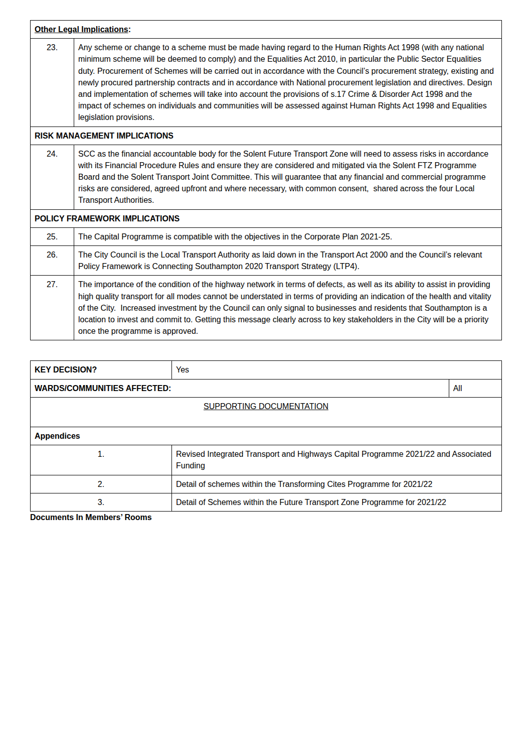| Other Legal Implications : |
| 23. | Any scheme or change to a scheme must be made having regard to the Human Rights Act 1998 (with any national minimum scheme will be deemed to comply) and the Equalities Act 2010, in particular the Public Sector Equalities duty. Procurement of Schemes will be carried out in accordance with the Council’s procurement strategy, existing and newly procured partnership contracts and in accordance with National procurement legislation and directives. Design and implementation of schemes will take into account the provisions of s.17 Crime & Disorder Act 1998 and the impact of schemes on individuals and communities will be assessed against Human Rights Act 1998 and Equalities legislation provisions. |
| RISK MANAGEMENT IMPLICATIONS |
| 24. | SCC as the financial accountable body for the Solent Future Transport Zone will need to assess risks in accordance with its Financial Procedure Rules and ensure they are considered and mitigated via the Solent FTZ Programme Board and the Solent Transport Joint Committee. This will guarantee that any financial and commercial programme risks are considered, agreed upfront and where necessary, with common consent, shared across the four Local Transport Authorities. |
| POLICY FRAMEWORK IMPLICATIONS |
| 25. | The Capital Programme is compatible with the objectives in the Corporate Plan 2021-25. |
| 26. | The City Council is the Local Transport Authority as laid down in the Transport Act 2000 and the Council’s relevant Policy Framework is Connecting Southampton 2020 Transport Strategy (LTP4). |
| 27. | The importance of the condition of the highway network in terms of defects, as well as its ability to assist in providing high quality transport for all modes cannot be understated in terms of providing an indication of the health and vitality of the City. Increased investment by the Council can only signal to businesses and residents that Southampton is a location to invest and commit to. Getting this message clearly across to key stakeholders in the City will be a priority once the programme is approved. |
| KEY DECISION? | Yes |
| WARDS/COMMUNITIES AFFECTED: | All |
| SUPPORTING DOCUMENTATION |
| Appendices |
| 1. | Revised Integrated Transport and Highways Capital Programme 2021/22 and Associated Funding |
| 2. | Detail of schemes within the Transforming Cites Programme for 2021/22 |
| 3. | Detail of Schemes within the Future Transport Zone Programme for 2021/22 |
Documents In Members’ Rooms